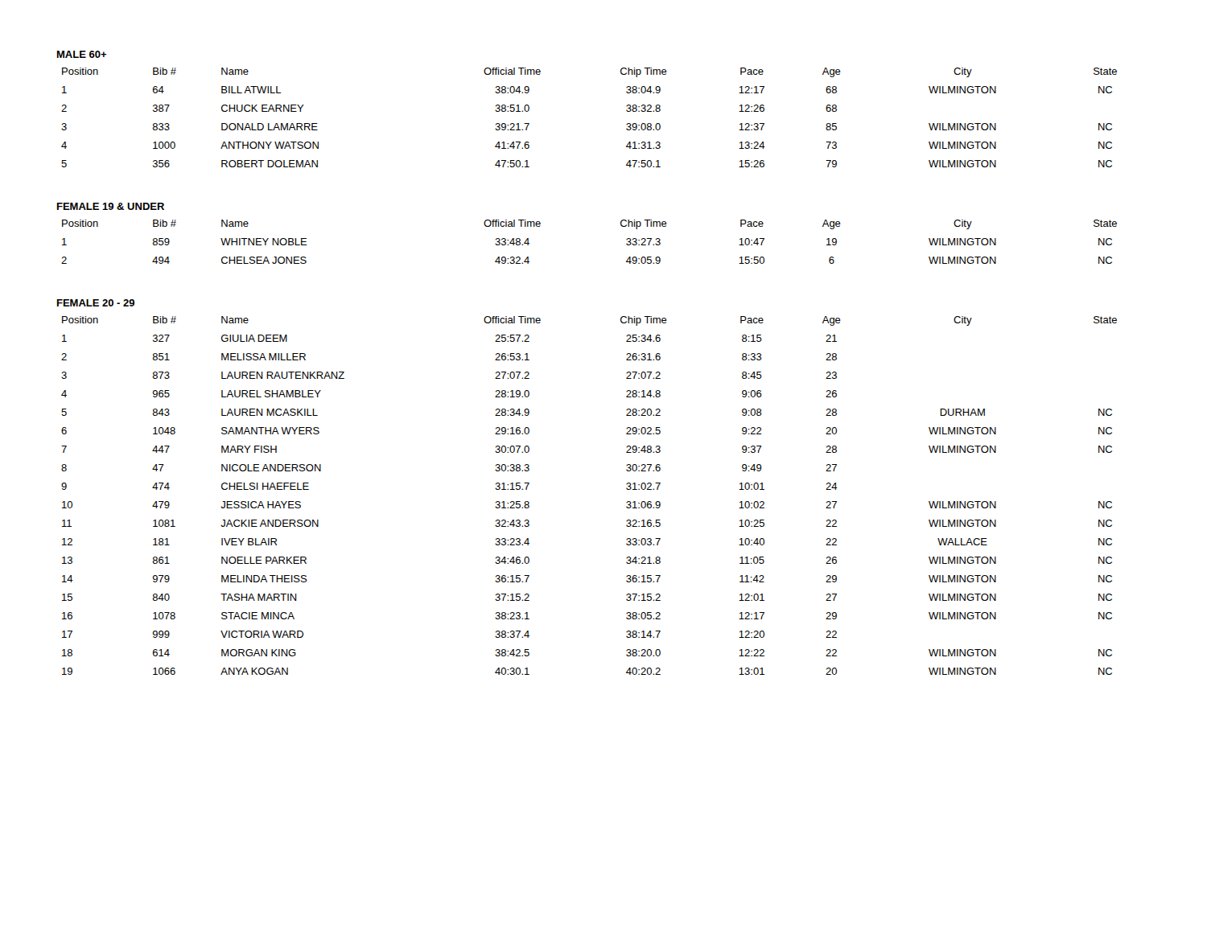MALE 60+
| Position | Bib # | Name | Official Time | Chip Time | Pace | Age | City | State |
| --- | --- | --- | --- | --- | --- | --- | --- | --- |
| 1 | 64 | BILL ATWILL | 38:04.9 | 38:04.9 | 12:17 | 68 | WILMINGTON | NC |
| 2 | 387 | CHUCK EARNEY | 38:51.0 | 38:32.8 | 12:26 | 68 | | |
| 3 | 833 | DONALD LAMARRE | 39:21.7 | 39:08.0 | 12:37 | 85 | WILMINGTON | NC |
| 4 | 1000 | ANTHONY WATSON | 41:47.6 | 41:31.3 | 13:24 | 73 | WILMINGTON | NC |
| 5 | 356 | ROBERT DOLEMAN | 47:50.1 | 47:50.1 | 15:26 | 79 | WILMINGTON | NC |
FEMALE 19 & UNDER
| Position | Bib # | Name | Official Time | Chip Time | Pace | Age | City | State |
| --- | --- | --- | --- | --- | --- | --- | --- | --- |
| 1 | 859 | WHITNEY NOBLE | 33:48.4 | 33:27.3 | 10:47 | 19 | WILMINGTON | NC |
| 2 | 494 | CHELSEA JONES | 49:32.4 | 49:05.9 | 15:50 | 6 | WILMINGTON | NC |
FEMALE 20 - 29
| Position | Bib # | Name | Official Time | Chip Time | Pace | Age | City | State |
| --- | --- | --- | --- | --- | --- | --- | --- | --- |
| 1 | 327 | GIULIA DEEM | 25:57.2 | 25:34.6 | 8:15 | 21 | | |
| 2 | 851 | MELISSA MILLER | 26:53.1 | 26:31.6 | 8:33 | 28 | | |
| 3 | 873 | LAUREN RAUTENKRANZ | 27:07.2 | 27:07.2 | 8:45 | 23 | | |
| 4 | 965 | LAUREL SHAMBLEY | 28:19.0 | 28:14.8 | 9:06 | 26 | | |
| 5 | 843 | LAUREN MCASKILL | 28:34.9 | 28:20.2 | 9:08 | 28 | DURHAM | NC |
| 6 | 1048 | SAMANTHA WYERS | 29:16.0 | 29:02.5 | 9:22 | 20 | WILMINGTON | NC |
| 7 | 447 | MARY FISH | 30:07.0 | 29:48.3 | 9:37 | 28 | WILMINGTON | NC |
| 8 | 47 | NICOLE ANDERSON | 30:38.3 | 30:27.6 | 9:49 | 27 | | |
| 9 | 474 | CHELSI HAEFELE | 31:15.7 | 31:02.7 | 10:01 | 24 | | |
| 10 | 479 | JESSICA HAYES | 31:25.8 | 31:06.9 | 10:02 | 27 | WILMINGTON | NC |
| 11 | 1081 | JACKIE ANDERSON | 32:43.3 | 32:16.5 | 10:25 | 22 | WILMINGTON | NC |
| 12 | 181 | IVEY BLAIR | 33:23.4 | 33:03.7 | 10:40 | 22 | WALLACE | NC |
| 13 | 861 | NOELLE PARKER | 34:46.0 | 34:21.8 | 11:05 | 26 | WILMINGTON | NC |
| 14 | 979 | MELINDA THEISS | 36:15.7 | 36:15.7 | 11:42 | 29 | WILMINGTON | NC |
| 15 | 840 | TASHA MARTIN | 37:15.2 | 37:15.2 | 12:01 | 27 | WILMINGTON | NC |
| 16 | 1078 | STACIE MINCA | 38:23.1 | 38:05.2 | 12:17 | 29 | WILMINGTON | NC |
| 17 | 999 | VICTORIA WARD | 38:37.4 | 38:14.7 | 12:20 | 22 | | |
| 18 | 614 | MORGAN KING | 38:42.5 | 38:20.0 | 12:22 | 22 | WILMINGTON | NC |
| 19 | 1066 | ANYA KOGAN | 40:30.1 | 40:20.2 | 13:01 | 20 | WILMINGTON | NC |